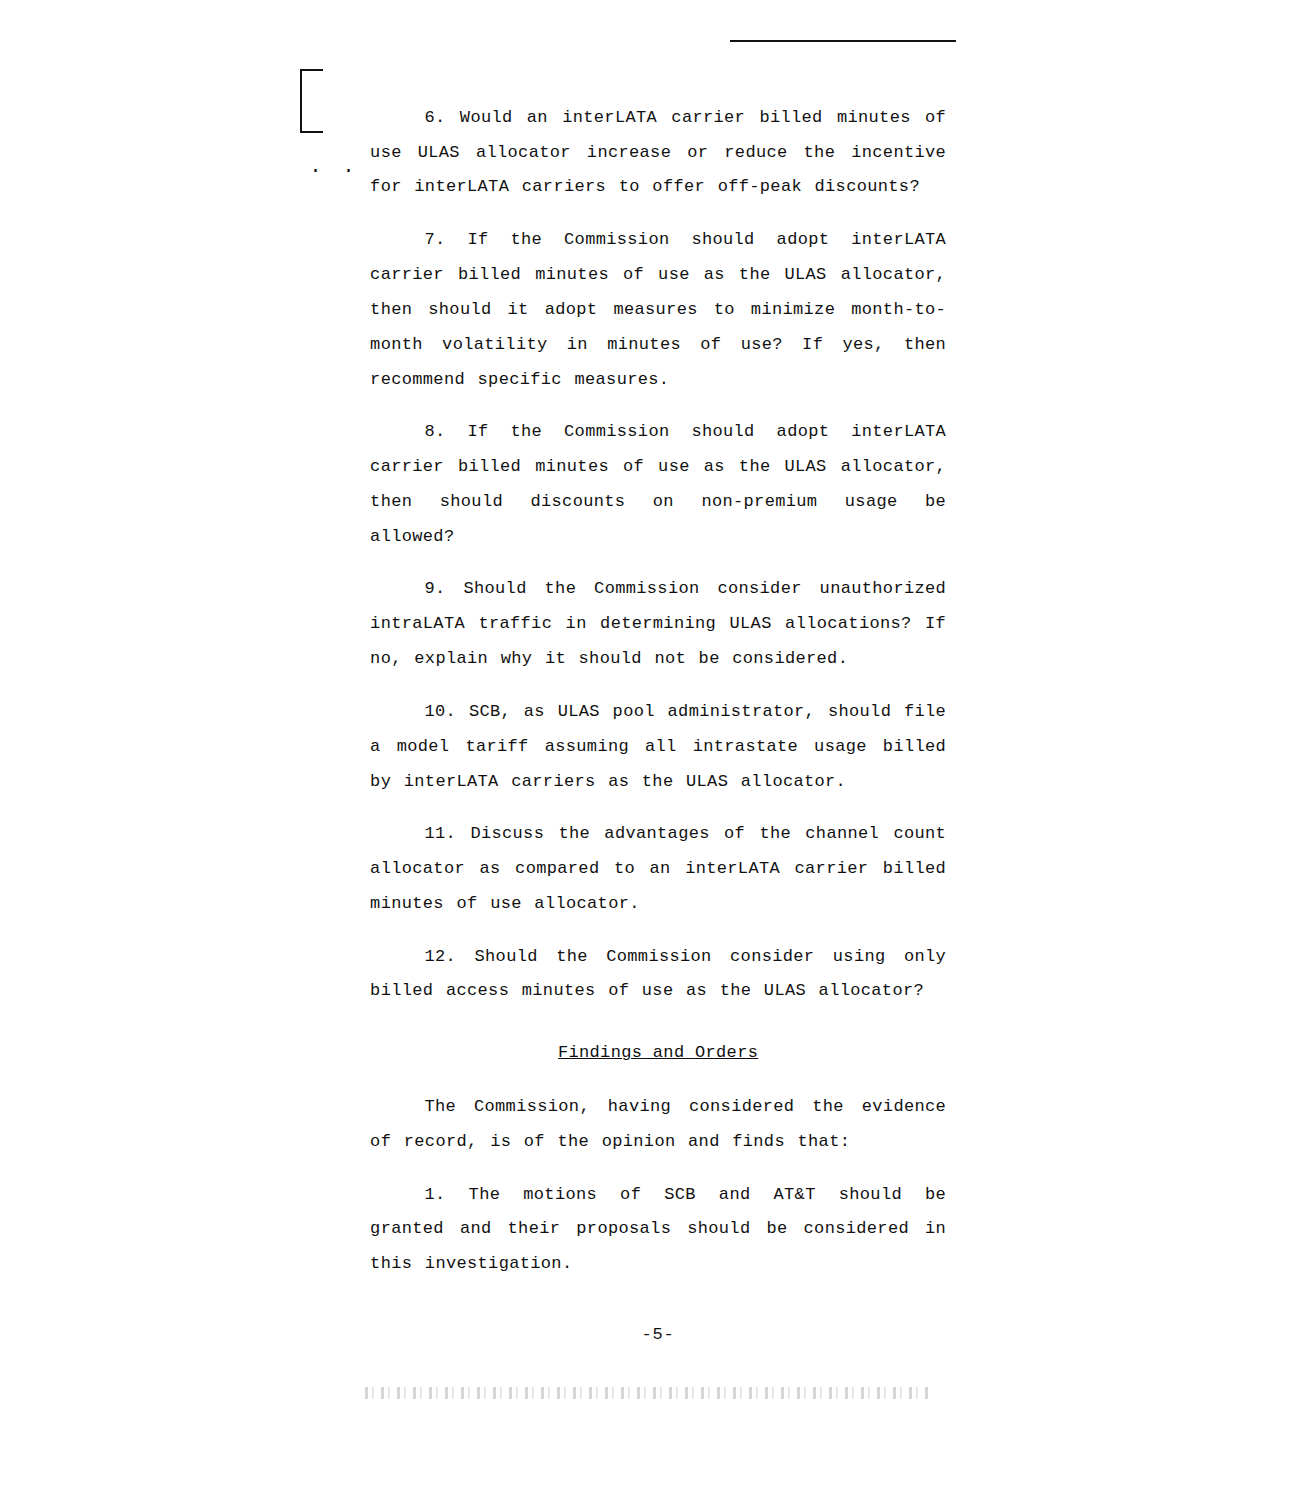. .
6. Would an interLATA carrier billed minutes of use ULAS allocator increase or reduce the incentive for interLATA carriers to offer off-peak discounts?
7. If the Commission should adopt interLATA carrier billed minutes of use as the ULAS allocator, then should it adopt measures to minimize month-to-month volatility in minutes of use? If yes, then recommend specific measures.
8. If the Commission should adopt interLATA carrier billed minutes of use as the ULAS allocator, then should discounts on non-premium usage be allowed?
9. Should the Commission consider unauthorized intraLATA traffic in determining ULAS allocations? If no, explain why it should not be considered.
10. SCB, as ULAS pool administrator, should file a model tariff assuming all intrastate usage billed by interLATA carriers as the ULAS allocator.
11. Discuss the advantages of the channel count allocator as compared to an interLATA carrier billed minutes of use allocator.
12. Should the Commission consider using only billed access minutes of use as the ULAS allocator?
Findings and Orders
The Commission, having considered the evidence of record, is of the opinion and finds that:
1. The motions of SCB and AT&T should be granted and their proposals should be considered in this investigation.
-5-